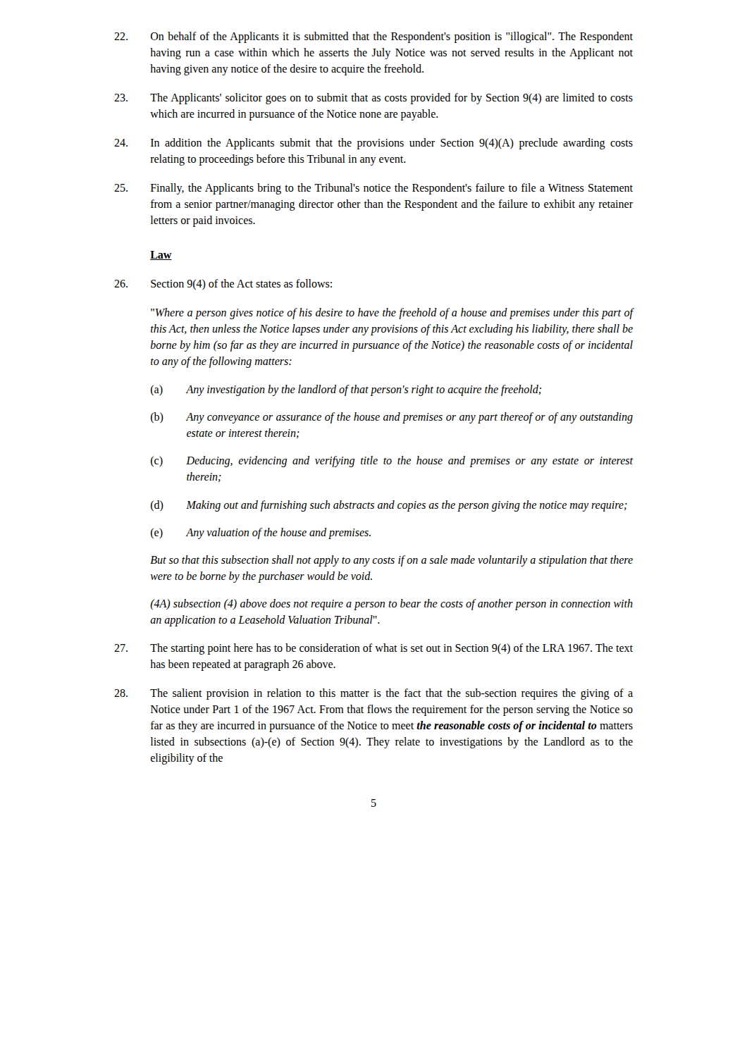On behalf of the Applicants it is submitted that the Respondent's position is "illogical". The Respondent having run a case within which he asserts the July Notice was not served results in the Applicant not having given any notice of the desire to acquire the freehold.
The Applicants' solicitor goes on to submit that as costs provided for by Section 9(4) are limited to costs which are incurred in pursuance of the Notice none are payable.
In addition the Applicants submit that the provisions under Section 9(4)(A) preclude awarding costs relating to proceedings before this Tribunal in any event.
Finally, the Applicants bring to the Tribunal's notice the Respondent's failure to file a Witness Statement from a senior partner/managing director other than the Respondent and the failure to exhibit any retainer letters or paid invoices.
Law
Section 9(4) of the Act states as follows:
"Where a person gives notice of his desire to have the freehold of a house and premises under this part of this Act, then unless the Notice lapses under any provisions of this Act excluding his liability, there shall be borne by him (so far as they are incurred in pursuance of the Notice) the reasonable costs of or incidental to any of the following matters:
Any investigation by the landlord of that person's right to acquire the freehold;
Any conveyance or assurance of the house and premises or any part thereof or of any outstanding estate or interest therein;
Deducing, evidencing and verifying title to the house and premises or any estate or interest therein;
Making out and furnishing such abstracts and copies as the person giving the notice may require;
Any valuation of the house and premises.
But so that this subsection shall not apply to any costs if on a sale made voluntarily a stipulation that there were to be borne by the purchaser would be void.
(4A) subsection (4) above does not require a person to bear the costs of another person in connection with an application to a Leasehold Valuation Tribunal".
The starting point here has to be consideration of what is set out in Section 9(4) of the LRA 1967. The text has been repeated at paragraph 26 above.
The salient provision in relation to this matter is the fact that the sub-section requires the giving of a Notice under Part 1 of the 1967 Act. From that flows the requirement for the person serving the Notice so far as they are incurred in pursuance of the Notice to meet the reasonable costs of or incidental to matters listed in subsections (a)-(e) of Section 9(4). They relate to investigations by the Landlord as to the eligibility of the
5